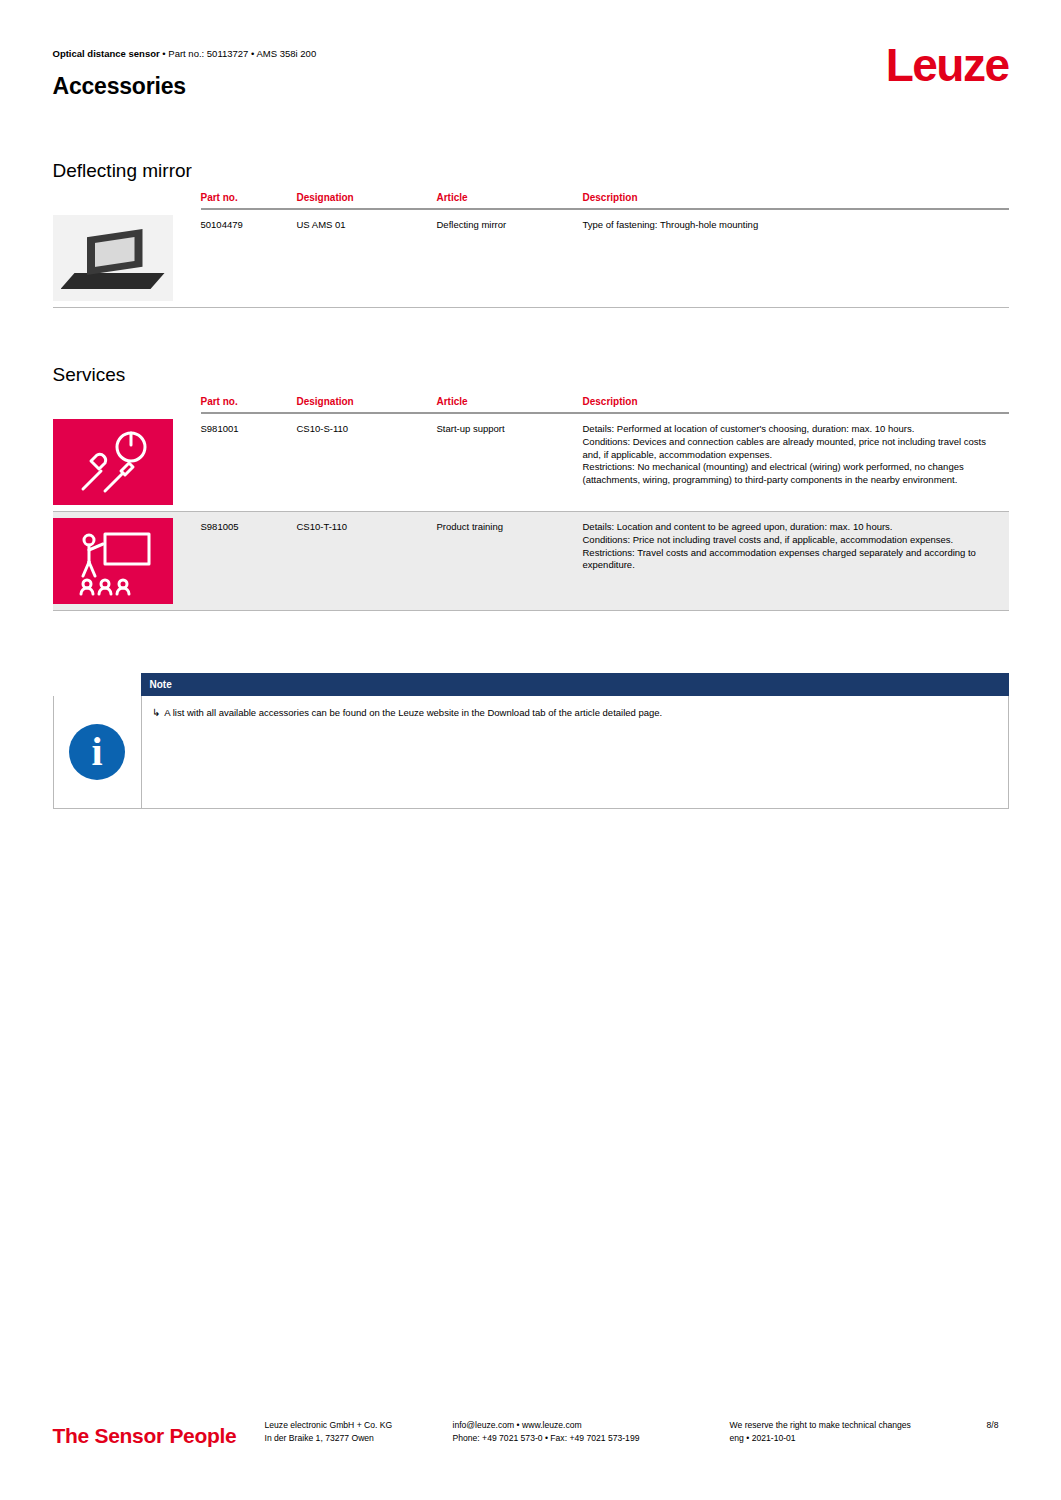Optical distance sensor • Part no.: 50113727 • AMS 358i 200
Accessories
Leuze
Deflecting mirror
| | Part no. | Designation | Article | Description |
| --- | --- | --- | --- | --- |
| | 50104479 | US AMS 01 | Deflecting mirror | Type of fastening: Through-hole mounting |
Services
| | Part no. | Designation | Article | Description |
| --- | --- | --- | --- | --- |
| | S981001 | CS10-S-110 | Start-up support | Details: Performed at location of customer's choosing, duration: max. 10 hours. Conditions: Devices and connection cables are already mounted, price not including travel costs and, if applicable, accommodation expenses. Restrictions: No mechanical (mounting) and electrical (wiring) work performed, no changes (attachments, wiring, programming) to third-party components in the nearby environment. |
| | S981005 | CS10-T-110 | Product training | Details: Location and content to be agreed upon, duration: max. 10 hours. Conditions: Price not including travel costs and, if applicable, accommodation expenses. Restrictions: Travel costs and accommodation expenses charged separately and according to expenditure. |
| | Note |
| i | ↳ A list with all available accessories can be found on the Leuze website in the Download tab of the article detailed page. |
The Sensor People
| Leuze electronic GmbH + Co. KG In der Braike 1, 73277 Owen | info@leuze.com • www.leuze.com Phone: +49 7021 573-0 • Fax: +49 7021 573-199 | We reserve the right to make technical changes eng • 2021-10-01 | 8/8 |